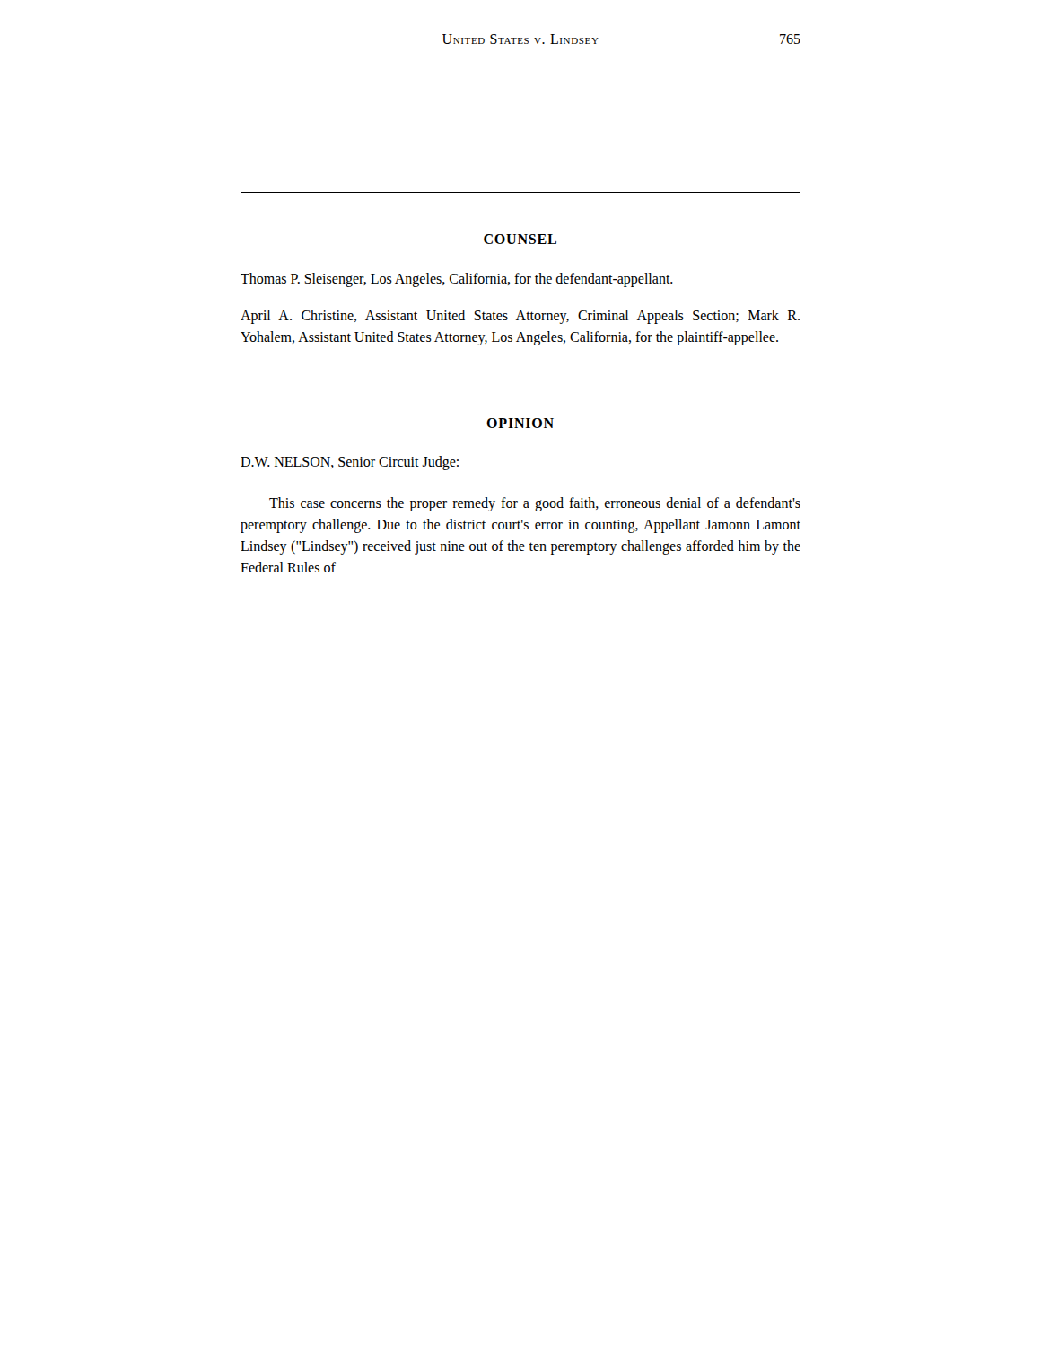United States v. Lindsey 765
COUNSEL
Thomas P. Sleisenger, Los Angeles, California, for the defendant-appellant.
April A. Christine, Assistant United States Attorney, Criminal Appeals Section; Mark R. Yohalem, Assistant United States Attorney, Los Angeles, California, for the plaintiff-appellee.
OPINION
D.W. NELSON, Senior Circuit Judge:
This case concerns the proper remedy for a good faith, erroneous denial of a defendant's peremptory challenge. Due to the district court's error in counting, Appellant Jamonn Lamont Lindsey ("Lindsey") received just nine out of the ten peremptory challenges afforded him by the Federal Rules of